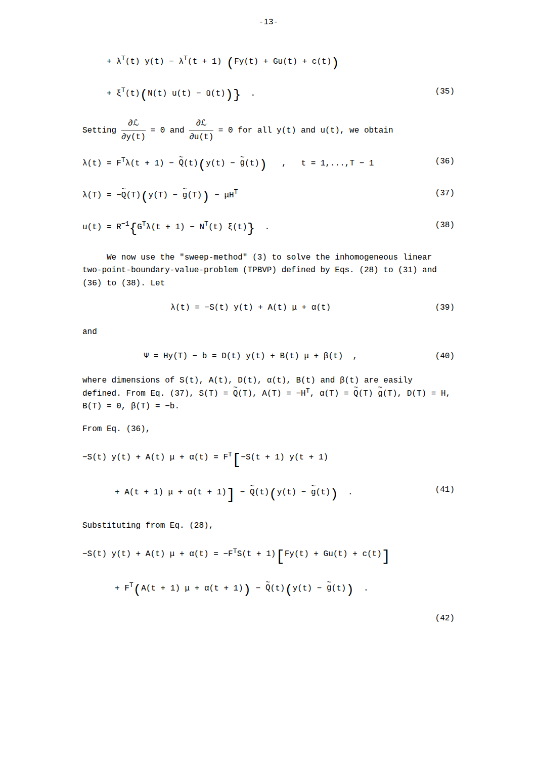-13-
+ λT(t) y(t) − λT(t + 1) (Fy(t) + Gu(t) + c(t))
+ ξT(t)(N(t) u(t) − ū(t))} .
(35)
Setting ∂ℒ∂y(t) = 0 and ∂ℒ∂u(t) = 0 for all y(t) and u(t), we obtain
λ(t) = FTλ(t + 1) − Q(t)(y(t) − g(t)) , t = 1,...,T − 1
(36)
λ(T) = −Q(T)(y(T) − g(T)) − μHT
(37)
u(t) = R−1{GTλ(t + 1) − NT(t) ξ(t)} .
(38)
We now use the "sweep-method" (3) to solve the inhomogeneous linear two-point-boundary-value-problem (TPBVP) defined by Eqs. (28) to (31) and (36) to (38). Let
λ(t) = −S(t) y(t) + A(t) μ + α(t)
(39)
and
Ψ = Hy(T) − b = D(t) y(t) + B(t) μ + β(t) ,
(40)
where dimensions of S(t), A(t), D(t), α(t), B(t) and β(t) are easily defined. From Eq. (37), S(T) = Q(T), A(T) = −HT, α(T) = Q(T) g(T), D(T) = H, B(T) = 0, β(T) = −b.
From Eq. (36),
−S(t) y(t) + A(t) μ + α(t) = FT[−S(t + 1) y(t + 1)
+ A(t + 1) μ + α(t + 1)] − Q(t)(y(t) − g(t)) .
(41)
Substituting from Eq. (28),
−S(t) y(t) + A(t) μ + α(t) = −FTS(t + 1)[Fy(t) + Gu(t) + c(t)]
+ FT(A(t + 1) μ + α(t + 1)) − Q(t)(y(t) − g(t)) .
(42)